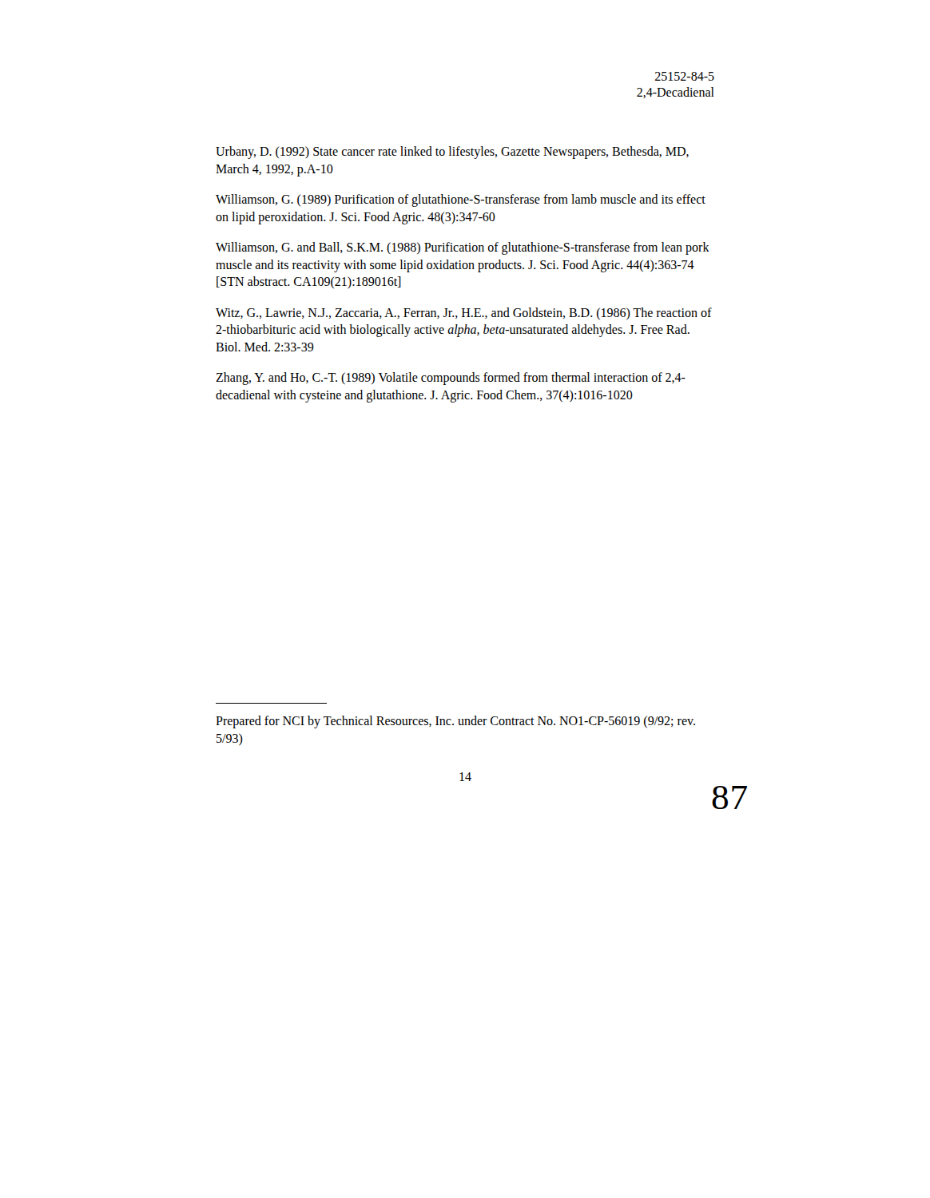25152-84-5
2,4-Decadienal
Urbany, D. (1992) State cancer rate linked to lifestyles, Gazette Newspapers, Bethesda, MD, March 4, 1992, p.A-10
Williamson, G. (1989) Purification of glutathione-S-transferase from lamb muscle and its effect on lipid peroxidation. J. Sci. Food Agric. 48(3):347-60
Williamson, G. and Ball, S.K.M. (1988) Purification of glutathione-S-transferase from lean pork muscle and its reactivity with some lipid oxidation products. J. Sci. Food Agric. 44(4):363-74 [STN abstract. CA109(21):189016t]
Witz, G., Lawrie, N.J., Zaccaria, A., Ferran, Jr., H.E., and Goldstein, B.D. (1986) The reaction of 2-thiobarbituric acid with biologically active alpha, beta-unsaturated aldehydes. J. Free Rad. Biol. Med. 2:33-39
Zhang, Y. and Ho, C.-T. (1989) Volatile compounds formed from thermal interaction of 2,4-decadienal with cysteine and glutathione. J. Agric. Food Chem., 37(4):1016-1020
Prepared for NCI by Technical Resources, Inc. under Contract No. NO1-CP-56019 (9/92; rev. 5/93)
14
87